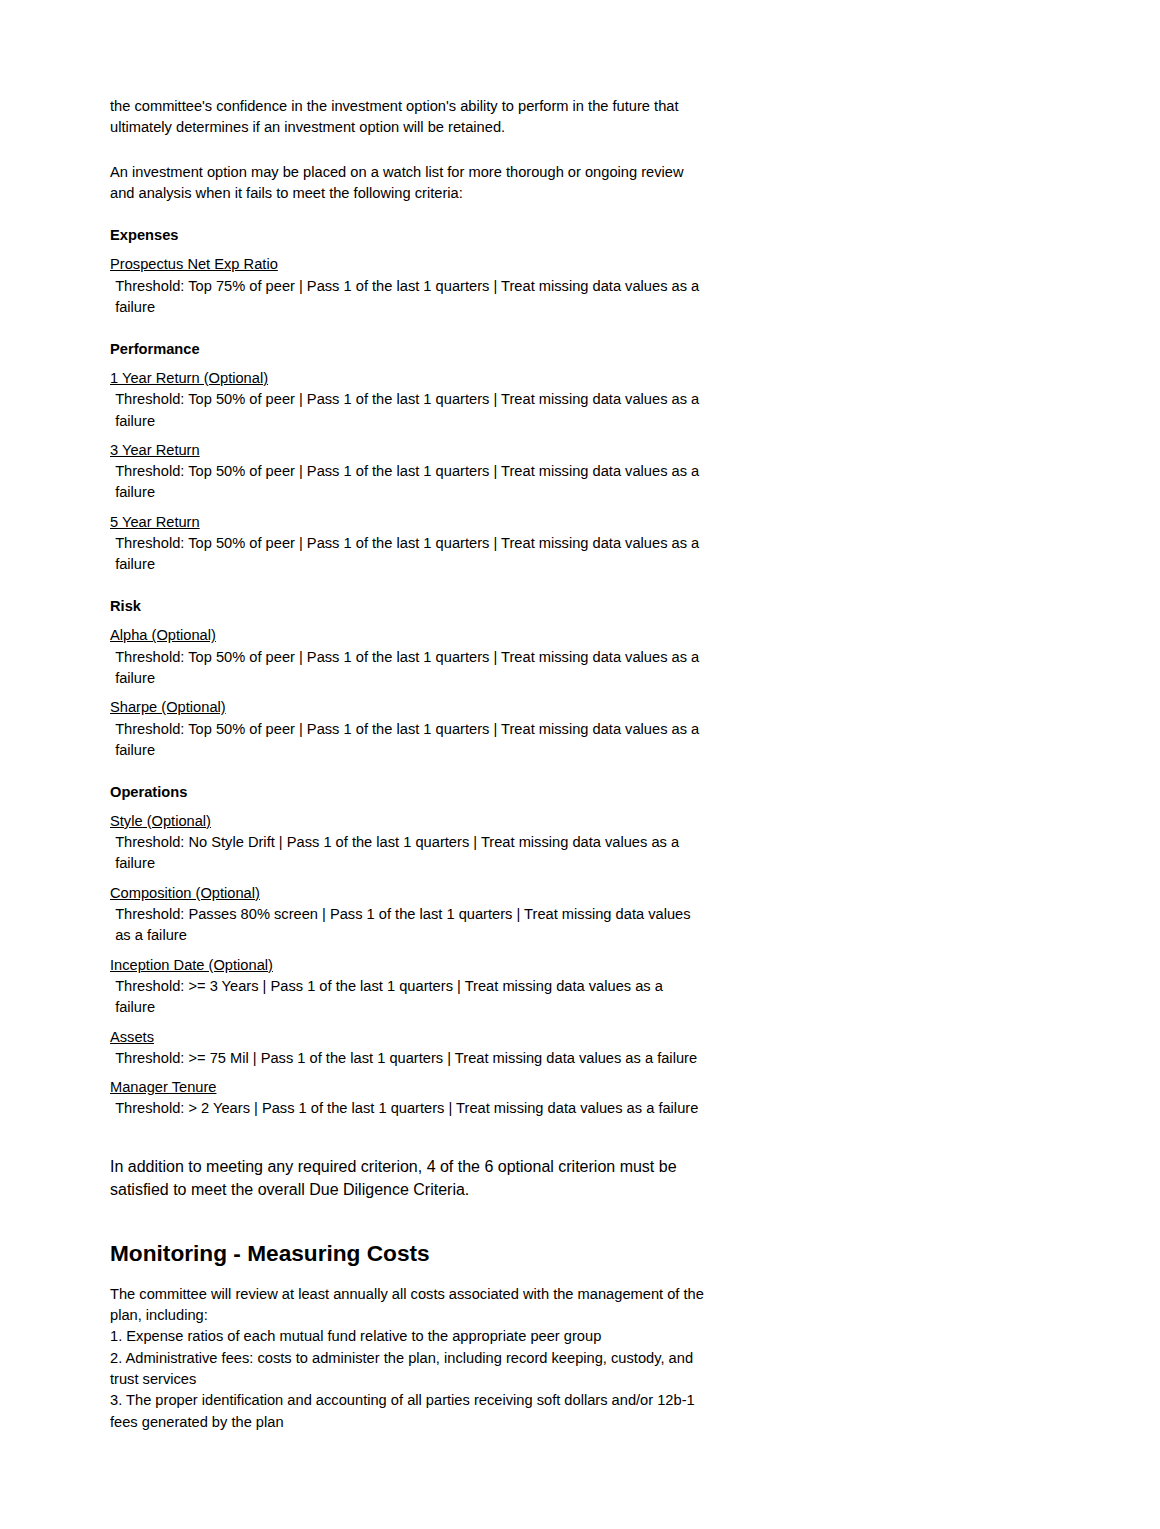the committee's confidence in the investment option's ability to perform in the future that ultimately determines if an investment option will be retained.
An investment option may be placed on a watch list for more thorough or ongoing review and analysis when it fails to meet the following criteria:
Expenses
Prospectus Net Exp Ratio
Threshold: Top 75% of peer | Pass 1 of the last 1 quarters | Treat missing data values as a failure
Performance
1 Year Return (Optional)
Threshold: Top 50% of peer | Pass 1 of the last 1 quarters | Treat missing data values as a failure
3 Year Return
Threshold: Top 50% of peer | Pass 1 of the last 1 quarters | Treat missing data values as a failure
5 Year Return
Threshold: Top 50% of peer | Pass 1 of the last 1 quarters | Treat missing data values as a failure
Risk
Alpha (Optional)
Threshold: Top 50% of peer | Pass 1 of the last 1 quarters | Treat missing data values as a failure
Sharpe (Optional)
Threshold: Top 50% of peer | Pass 1 of the last 1 quarters | Treat missing data values as a failure
Operations
Style (Optional)
Threshold: No Style Drift | Pass 1 of the last 1 quarters | Treat missing data values as a failure
Composition (Optional)
Threshold: Passes 80% screen | Pass 1 of the last 1 quarters | Treat missing data values as a failure
Inception Date (Optional)
Threshold: >= 3 Years | Pass 1 of the last 1 quarters | Treat missing data values as a failure
Assets
Threshold: >= 75 Mil | Pass 1 of the last 1 quarters | Treat missing data values as a failure
Manager Tenure
Threshold: > 2 Years | Pass 1 of the last 1 quarters | Treat missing data values as a failure
In addition to meeting any required criterion, 4 of the 6 optional criterion must be satisfied to meet the overall Due Diligence Criteria.
Monitoring - Measuring Costs
The committee will review at least annually all costs associated with the management of the plan, including:
1. Expense ratios of each mutual fund relative to the appropriate peer group
2. Administrative fees: costs to administer the plan, including record keeping, custody, and trust services
3. The proper identification and accounting of all parties receiving soft dollars and/or 12b-1 fees generated by the plan